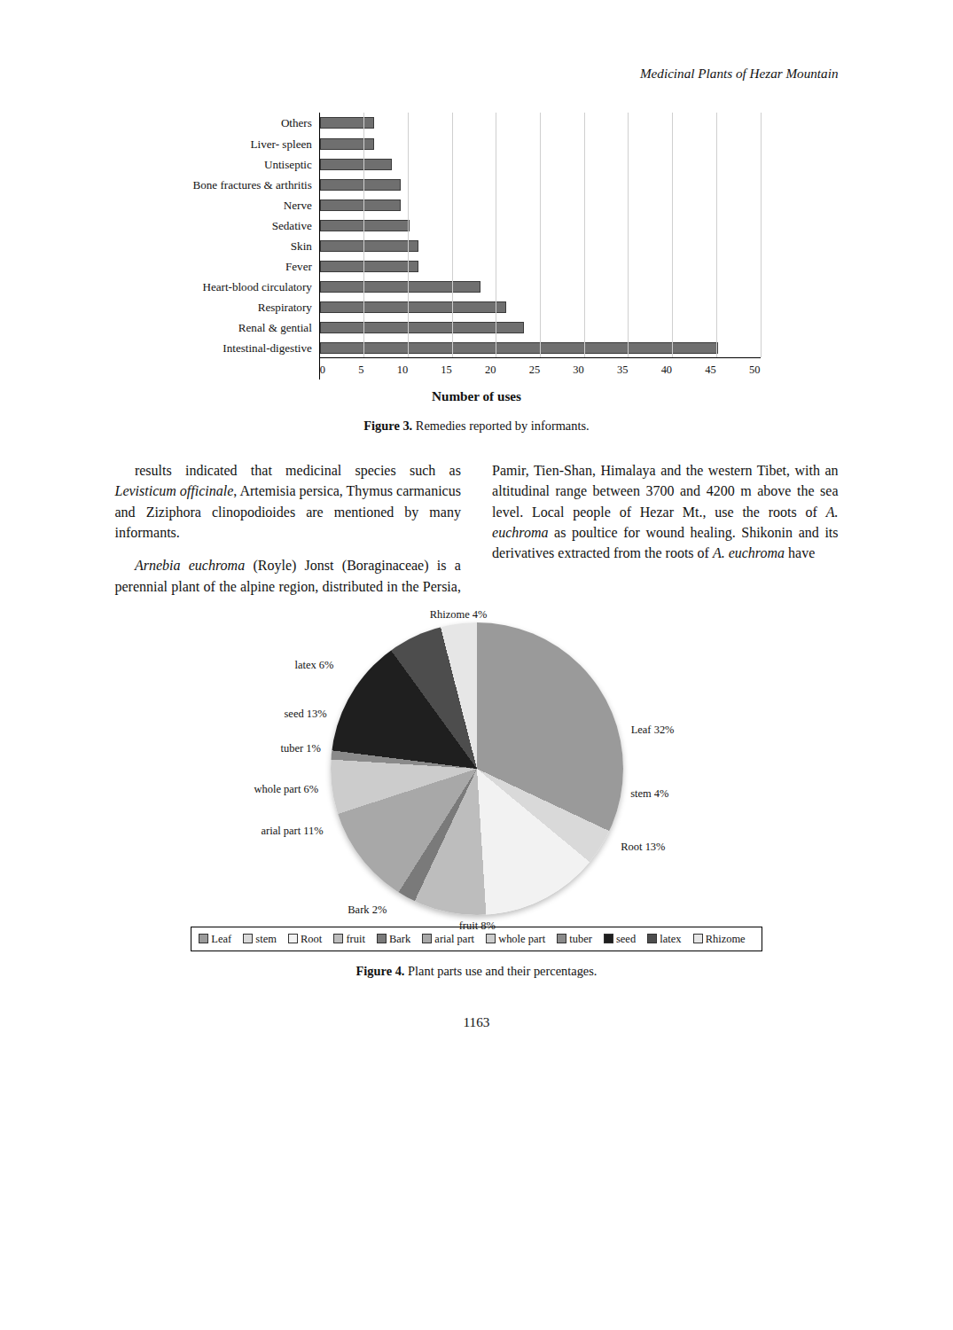Medicinal Plants of Hezar Mountain
| Others | |
| Liver- spleen | |
| Untiseptic | |
| Bone fractures & arthritis | |
| Nerve | |
| Sedative | |
| Skin | |
| Fever | |
| Heart-blood circulatory | |
| Respiratory | |
| Renal & gential | |
| Intestinal-digestive | |
| | 0 5 10 15 20 25 30 35 40 45 50 |
Number of uses
Figure 3. Remedies reported by informants.
results indicated that medicinal species such as Levisticum officinale, Artemisia persica, Thymus carmanicus and Ziziphora clinopodioides are mentioned by many informants.
Arnebia euchroma (Royle) Jonst (Boraginaceae) is a perennial plant of the alpine region, distributed in the Persia, Pamir, Tien-Shan, Himalaya and the western Tibet, with an altitudinal range between 3700 and 4200 m above the sea level. Local people of Hezar Mt., use the roots of A. euchroma as poultice for wound healing. Shikonin and its derivatives extracted from the roots of A. euchroma have
Leaf 32% stem 4% Root 13% fruit 8% Bark 2% arial part 11% whole part 6% tuber 1% seed 13% latex 6% Rhizome 4%
Leaf stem Root fruit Bark arial part whole part tuber seed latex Rhizome
Figure 4. Plant parts use and their percentages.
1163